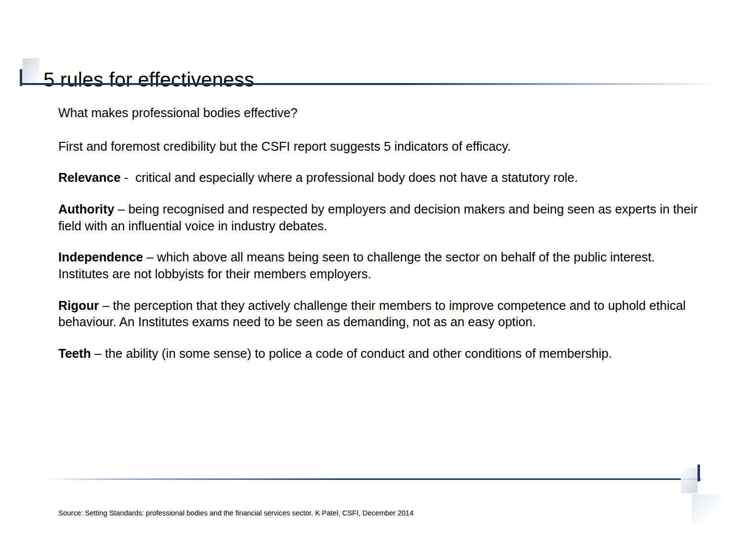5 rules for effectiveness
What makes professional bodies effective?
First and foremost credibility but the CSFI report suggests 5 indicators of efficacy.
Relevance - critical and especially where a professional body does not have a statutory role.
Authority – being recognised and respected by employers and decision makers and being seen as experts in their field with an influential voice in industry debates.
Independence – which above all means being seen to challenge the sector on behalf of the public interest. Institutes are not lobbyists for their members employers.
Rigour – the perception that they actively challenge their members to improve competence and to uphold ethical behaviour. An Institutes exams need to be seen as demanding, not as an easy option.
Teeth – the ability (in some sense) to police a code of conduct and other conditions of membership.
Source: Setting Standards: professional bodies and the financial services sector. K Patel, CSFI, December 2014